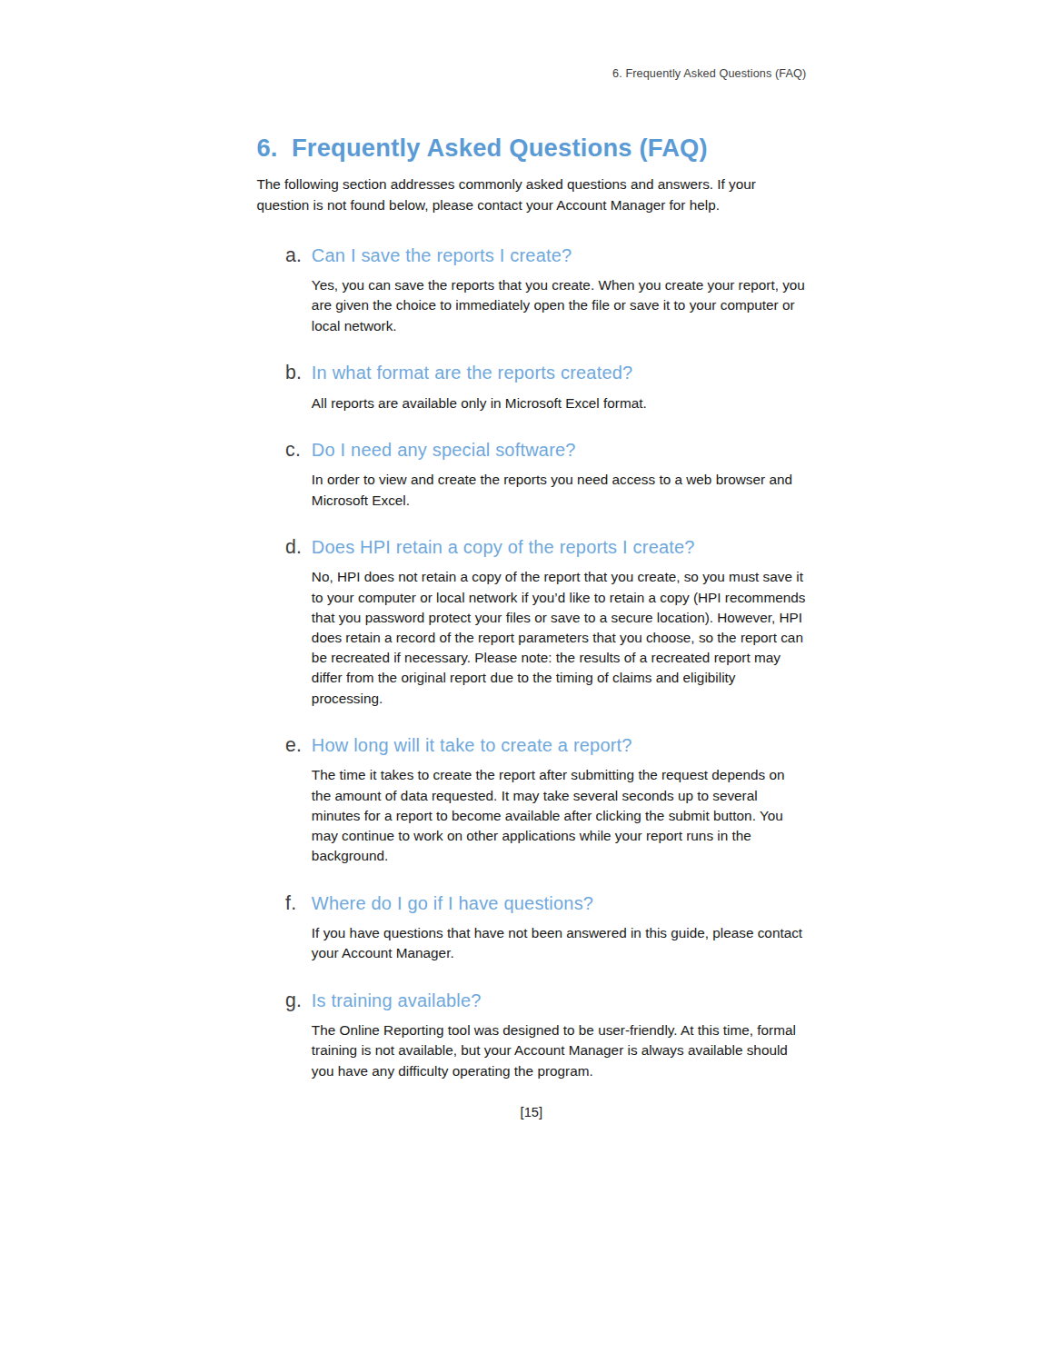6. Frequently Asked Questions (FAQ)
6. Frequently Asked Questions (FAQ)
The following section addresses commonly asked questions and answers. If your question is not found below, please contact your Account Manager for help.
a. Can I save the reports I create?
Yes, you can save the reports that you create. When you create your report, you are given the choice to immediately open the file or save it to your computer or local network.
b. In what format are the reports created?
All reports are available only in Microsoft Excel format.
c. Do I need any special software?
In order to view and create the reports you need access to a web browser and Microsoft Excel.
d. Does HPI retain a copy of the reports I create?
No, HPI does not retain a copy of the report that you create, so you must save it to your computer or local network if you’d like to retain a copy (HPI recommends that you password protect your files or save to a secure location). However, HPI does retain a record of the report parameters that you choose, so the report can be recreated if necessary. Please note: the results of a recreated report may differ from the original report due to the timing of claims and eligibility processing.
e. How long will it take to create a report?
The time it takes to create the report after submitting the request depends on the amount of data requested. It may take several seconds up to several minutes for a report to become available after clicking the submit button. You may continue to work on other applications while your report runs in the background.
f. Where do I go if I have questions?
If you have questions that have not been answered in this guide, please contact your Account Manager.
g. Is training available?
The Online Reporting tool was designed to be user-friendly. At this time, formal training is not available, but your Account Manager is always available should you have any difficulty operating the program.
[15]